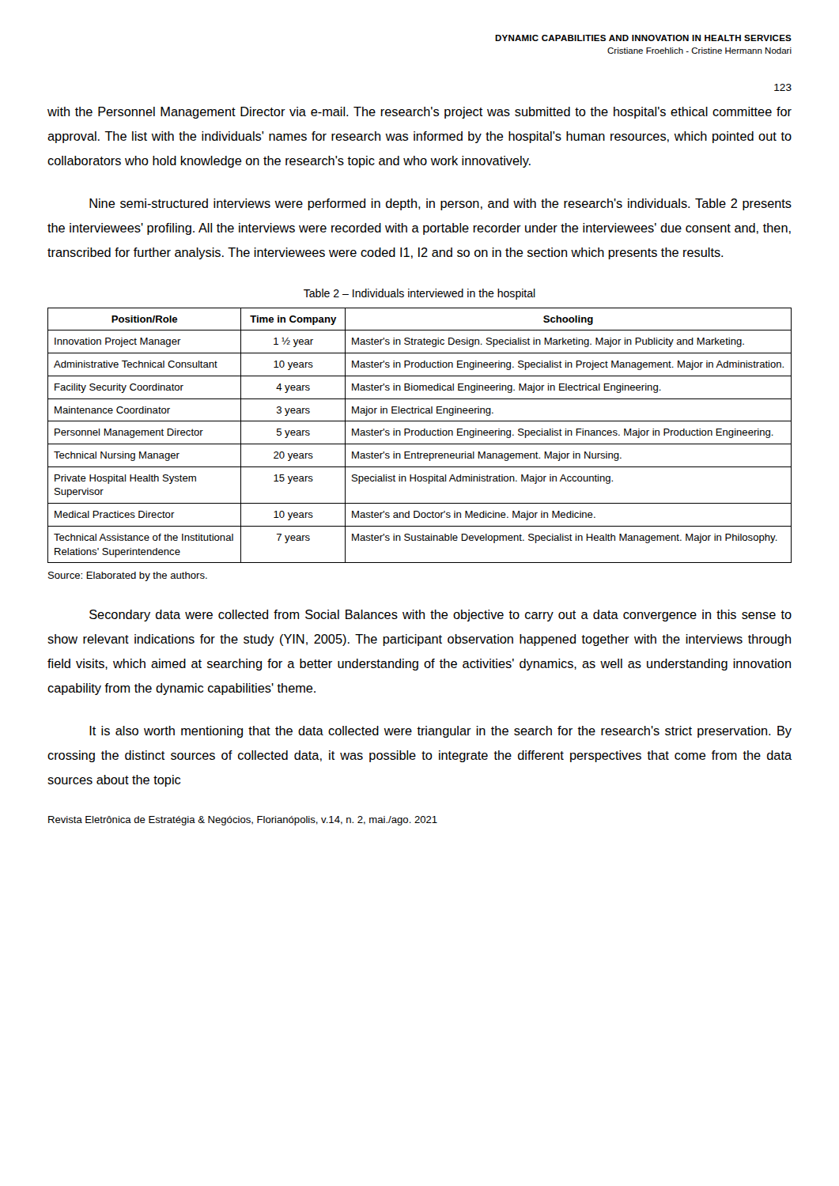DYNAMIC CAPABILITIES AND INNOVATION IN HEALTH SERVICES
Cristiane Froehlich - Cristine Hermann Nodari
123
with the Personnel Management Director via e-mail. The research's project was submitted to the hospital's ethical committee for approval. The list with the individuals' names for research was informed by the hospital's human resources, which pointed out to collaborators who hold knowledge on the research's topic and who work innovatively.
Nine semi-structured interviews were performed in depth, in person, and with the research's individuals. Table 2 presents the interviewees' profiling. All the interviews were recorded with a portable recorder under the interviewees' due consent and, then, transcribed for further analysis. The interviewees were coded I1, I2 and so on in the section which presents the results.
Table 2 – Individuals interviewed in the hospital
| Position/Role | Time in Company | Schooling |
| --- | --- | --- |
| Innovation Project Manager | 1 ½ year | Master's in Strategic Design. Specialist in Marketing. Major in Publicity and Marketing. |
| Administrative Technical Consultant | 10 years | Master's in Production Engineering. Specialist in Project Management. Major in Administration. |
| Facility Security Coordinator | 4 years | Master's in Biomedical Engineering. Major in Electrical Engineering. |
| Maintenance Coordinator | 3 years | Major in Electrical Engineering. |
| Personnel Management Director | 5 years | Master's in Production Engineering. Specialist in Finances. Major in Production Engineering. |
| Technical Nursing Manager | 20 years | Master's in Entrepreneurial Management. Major in Nursing. |
| Private Hospital Health System Supervisor | 15 years | Specialist in Hospital Administration. Major in Accounting. |
| Medical Practices Director | 10 years | Master's and Doctor's in Medicine. Major in Medicine. |
| Technical Assistance of the Institutional Relations' Superintendence | 7 years | Master's in Sustainable Development. Specialist in Health Management. Major in Philosophy. |
Source: Elaborated by the authors.
Secondary data were collected from Social Balances with the objective to carry out a data convergence in this sense to show relevant indications for the study (YIN, 2005). The participant observation happened together with the interviews through field visits, which aimed at searching for a better understanding of the activities' dynamics, as well as understanding innovation capability from the dynamic capabilities' theme.
It is also worth mentioning that the data collected were triangular in the search for the research's strict preservation. By crossing the distinct sources of collected data, it was possible to integrate the different perspectives that come from the data sources about the topic
Revista Eletrônica de Estratégia & Negócios, Florianópolis, v.14, n. 2, mai./ago. 2021